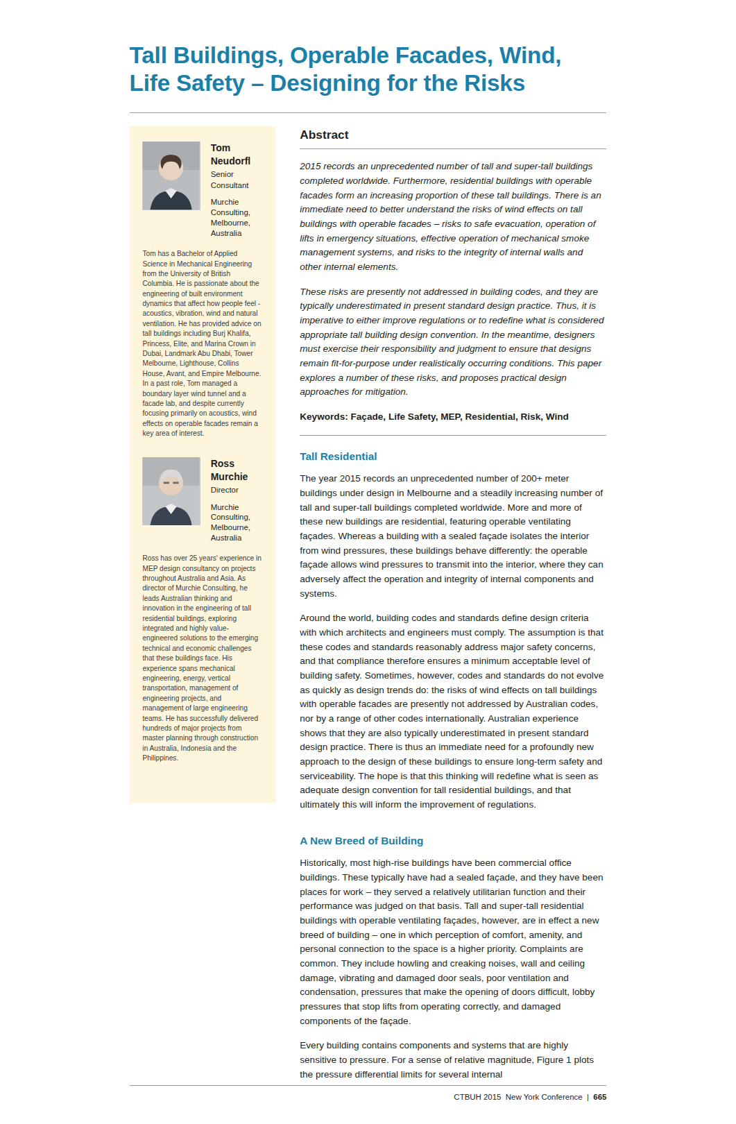Tall Buildings, Operable Facades, Wind,
Life Safety – Designing for the Risks
Tom Neudorfl
Senior Consultant
Murchie Consulting,
Melbourne, Australia
Tom has a Bachelor of Applied Science in Mechanical Engineering from the University of British Columbia. He is passionate about the engineering of built environment dynamics that affect how people feel - acoustics, vibration, wind and natural ventilation. He has provided advice on tall buildings including Burj Khalifa, Princess, Elite, and Marina Crown in Dubai, Landmark Abu Dhabi, Tower Melbourne, Lighthouse, Collins House, Avant, and Empire Melbourne. In a past role, Tom managed a boundary layer wind tunnel and a facade lab, and despite currently focusing primarily on acoustics, wind effects on operable facades remain a key area of interest.
Ross Murchie
Director
Murchie Consulting,
Melbourne, Australia
Ross has over 25 years' experience in MEP design consultancy on projects throughout Australia and Asia. As director of Murchie Consulting, he leads Australian thinking and innovation in the engineering of tall residential buildings, exploring integrated and highly value-engineered solutions to the emerging technical and economic challenges that these buildings face. His experience spans mechanical engineering, energy, vertical transportation, management of engineering projects, and management of large engineering teams. He has successfully delivered hundreds of major projects from master planning through construction in Australia, Indonesia and the Philippines.
Abstract
2015 records an unprecedented number of tall and super-tall buildings completed worldwide. Furthermore, residential buildings with operable facades form an increasing proportion of these tall buildings. There is an immediate need to better understand the risks of wind effects on tall buildings with operable facades – risks to safe evacuation, operation of lifts in emergency situations, effective operation of mechanical smoke management systems, and risks to the integrity of internal walls and other internal elements.
These risks are presently not addressed in building codes, and they are typically underestimated in present standard design practice. Thus, it is imperative to either improve regulations or to redefine what is considered appropriate tall building design convention. In the meantime, designers must exercise their responsibility and judgment to ensure that designs remain fit-for-purpose under realistically occurring conditions. This paper explores a number of these risks, and proposes practical design approaches for mitigation.
Keywords: Façade, Life Safety, MEP, Residential, Risk, Wind
Tall Residential
The year 2015 records an unprecedented number of 200+ meter buildings under design in Melbourne and a steadily increasing number of tall and super-tall buildings completed worldwide. More and more of these new buildings are residential, featuring operable ventilating façades. Whereas a building with a sealed façade isolates the interior from wind pressures, these buildings behave differently: the operable façade allows wind pressures to transmit into the interior, where they can adversely affect the operation and integrity of internal components and systems.
Around the world, building codes and standards define design criteria with which architects and engineers must comply. The assumption is that these codes and standards reasonably address major safety concerns, and that compliance therefore ensures a minimum acceptable level of building safety. Sometimes, however, codes and standards do not evolve as quickly as design trends do: the risks of wind effects on tall buildings with operable facades are presently not addressed by Australian codes, nor by a range of other codes internationally. Australian experience shows that they are also typically underestimated in present standard design practice. There is thus an immediate need for a profoundly new approach to the design of these buildings to ensure long-term safety and serviceability. The hope is that this thinking will redefine what is seen as adequate design convention for tall residential buildings, and that ultimately this will inform the improvement of regulations.
A New Breed of Building
Historically, most high-rise buildings have been commercial office buildings. These typically have had a sealed façade, and they have been places for work – they served a relatively utilitarian function and their performance was judged on that basis. Tall and super-tall residential buildings with operable ventilating façades, however, are in effect a new breed of building – one in which perception of comfort, amenity, and personal connection to the space is a higher priority. Complaints are common. They include howling and creaking noises, wall and ceiling damage, vibrating and damaged door seals, poor ventilation and condensation, pressures that make the opening of doors difficult, lobby pressures that stop lifts from operating correctly, and damaged components of the façade.
Every building contains components and systems that are highly sensitive to pressure. For a sense of relative magnitude, Figure 1 plots the pressure differential limits for several internal
CTBUH 2015 New York Conference | 665